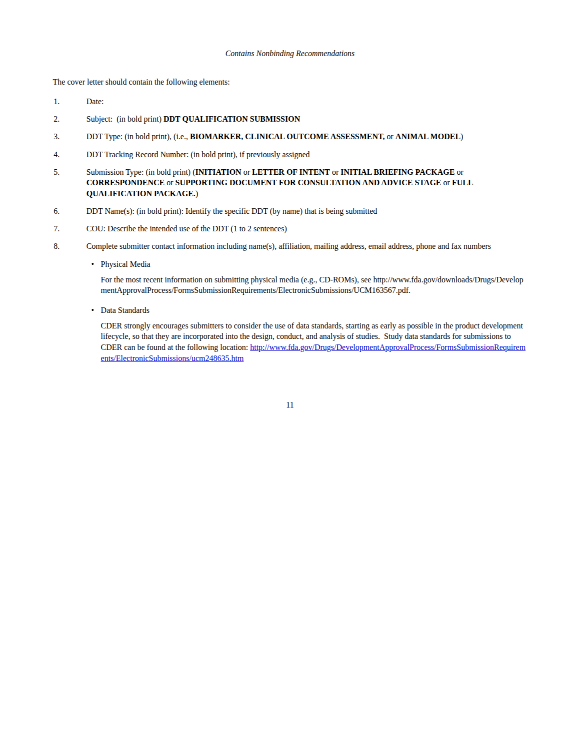Contains Nonbinding Recommendations
The cover letter should contain the following elements:
Date:
Subject: (in bold print) DDT QUALIFICATION SUBMISSION
DDT Type: (in bold print), (i.e., BIOMARKER, CLINICAL OUTCOME ASSESSMENT, or ANIMAL MODEL)
DDT Tracking Record Number: (in bold print), if previously assigned
Submission Type: (in bold print) (INITIATION or LETTER OF INTENT or INITIAL BRIEFING PACKAGE or CORRESPONDENCE or SUPPORTING DOCUMENT FOR CONSULTATION AND ADVICE STAGE or FULL QUALIFICATION PACKAGE.)
DDT Name(s): (in bold print): Identify the specific DDT (by name) that is being submitted
COU: Describe the intended use of the DDT (1 to 2 sentences)
Complete submitter contact information including name(s), affiliation, mailing address, email address, phone and fax numbers
Physical Media
For the most recent information on submitting physical media (e.g., CD-ROMs), see http://www.fda.gov/downloads/Drugs/DevelopmentApprovalProcess/FormsSubmissionRequirements/ElectronicSubmissions/UCM163567.pdf.
Data Standards
CDER strongly encourages submitters to consider the use of data standards, starting as early as possible in the product development lifecycle, so that they are incorporated into the design, conduct, and analysis of studies. Study data standards for submissions to CDER can be found at the following location: http://www.fda.gov/Drugs/DevelopmentApprovalProcess/FormsSubmissionRequirements/ElectronicSubmissions/ucm248635.htm
11